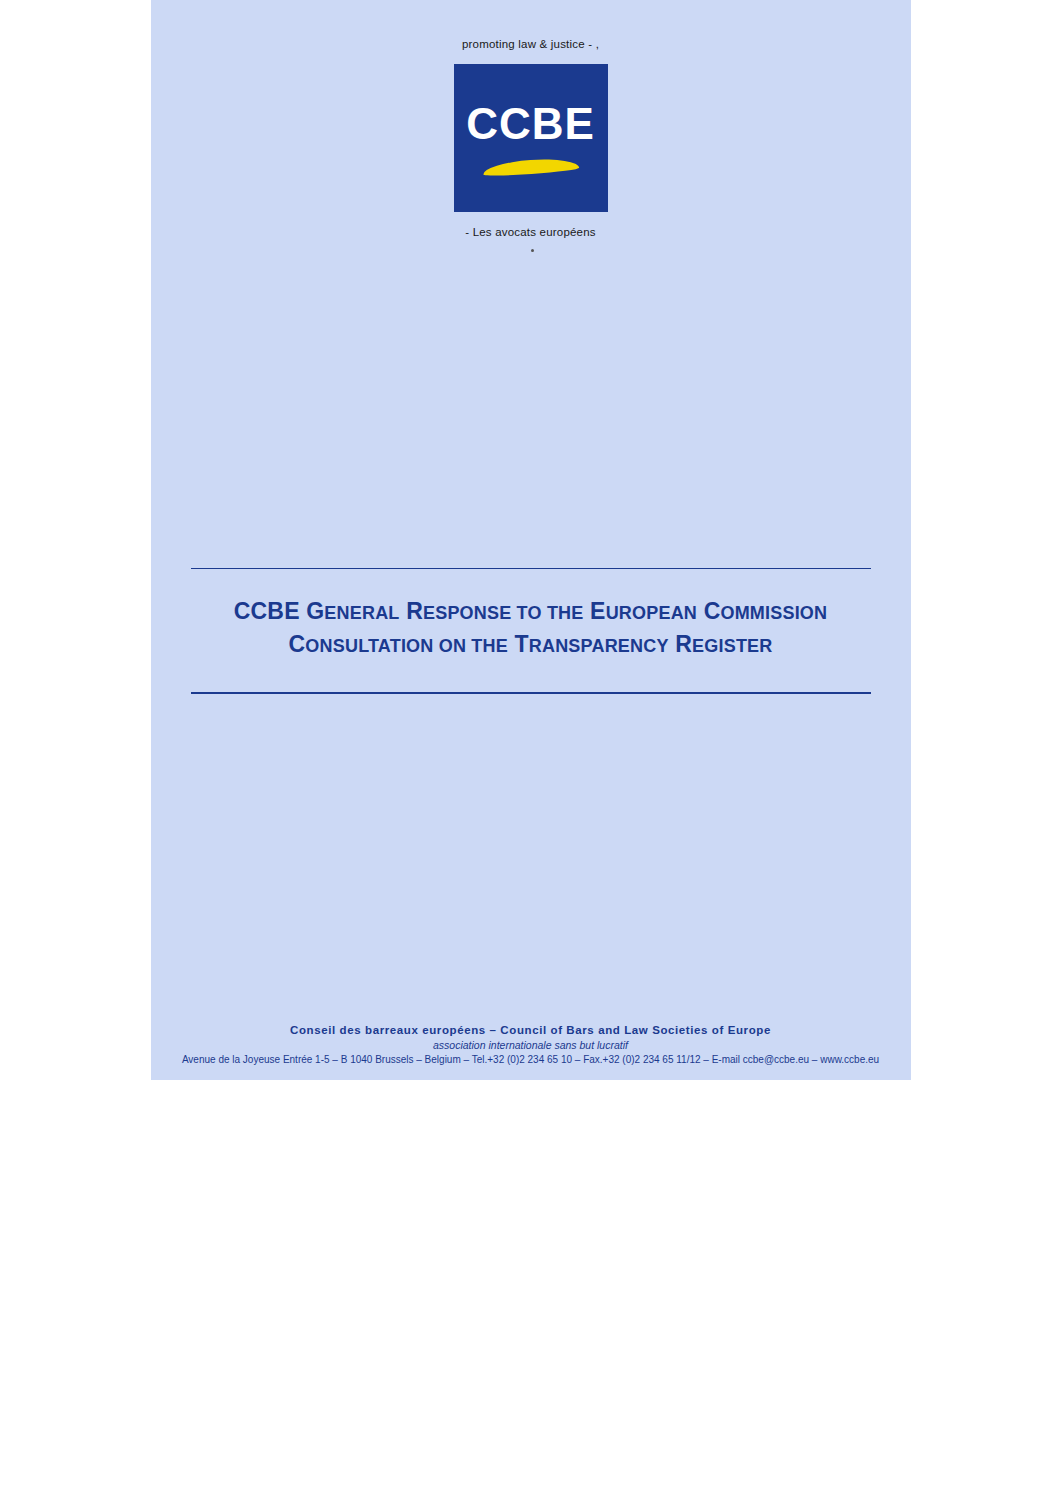promoting law & justice - ,
- European lawyers
pour le droit & la justice
CCBE
- Les avocats européens
CCBE GENERAL RESPONSE TO THE EUROPEAN COMMISSION
CONSULTATION ON THE TRANSPARENCY REGISTER
Conseil des barreaux européens – Council of Bars and Law Societies of Europe
association internationale sans but lucratif
Avenue de la Joyeuse Entrée 1-5 – B 1040 Brussels – Belgium – Tel.+32 (0)2 234 65 10 – Fax.+32 (0)2 234 65 11/12 – E-mail ccbe@ccbe.eu – www.ccbe.eu